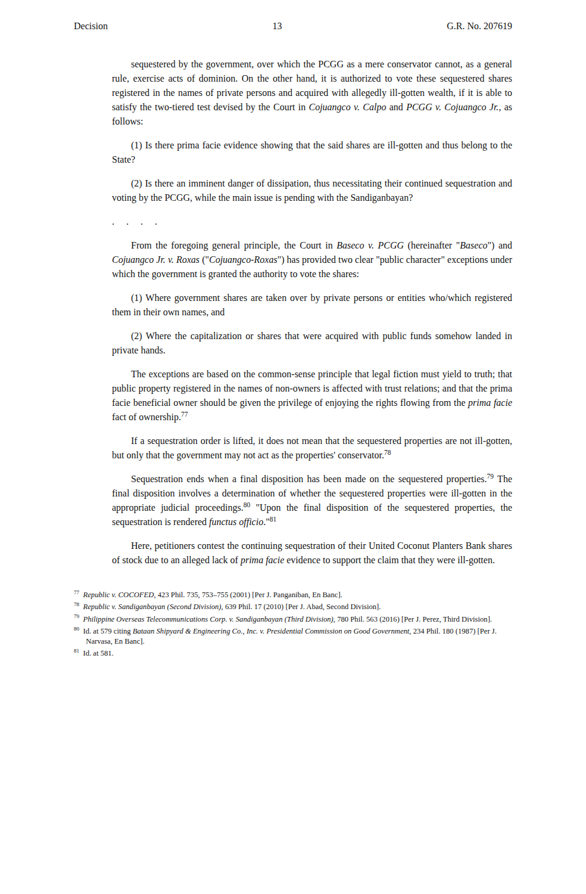Decision 13 G.R. No. 207619
sequestered by the government, over which the PCGG as a mere conservator cannot, as a general rule, exercise acts of dominion. On the other hand, it is authorized to vote these sequestered shares registered in the names of private persons and acquired with allegedly ill-gotten wealth, if it is able to satisfy the two-tiered test devised by the Court in Cojuangco v. Calpo and PCGG v. Cojuangco Jr., as follows:
(1) Is there prima facie evidence showing that the said shares are ill-gotten and thus belong to the State?
(2) Is there an imminent danger of dissipation, thus necessitating their continued sequestration and voting by the PCGG, while the main issue is pending with the Sandiganbayan?
. . . .
From the foregoing general principle, the Court in Baseco v. PCGG (hereinafter "Baseco") and Cojuangco Jr. v. Roxas ("Cojuangco-Roxas") has provided two clear "public character" exceptions under which the government is granted the authority to vote the shares:
(1) Where government shares are taken over by private persons or entities who/which registered them in their own names, and
(2) Where the capitalization or shares that were acquired with public funds somehow landed in private hands.
The exceptions are based on the common-sense principle that legal fiction must yield to truth; that public property registered in the names of non-owners is affected with trust relations; and that the prima facie beneficial owner should be given the privilege of enjoying the rights flowing from the prima facie fact of ownership.77
If a sequestration order is lifted, it does not mean that the sequestered properties are not ill-gotten, but only that the government may not act as the properties' conservator.78
Sequestration ends when a final disposition has been made on the sequestered properties.79 The final disposition involves a determination of whether the sequestered properties were ill-gotten in the appropriate judicial proceedings.80 "Upon the final disposition of the sequestered properties, the sequestration is rendered functus officio."81
Here, petitioners contest the continuing sequestration of their United Coconut Planters Bank shares of stock due to an alleged lack of prima facie evidence to support the claim that they were ill-gotten.
77 Republic v. COCOFED, 423 Phil. 735, 753–755 (2001) [Per J. Panganiban, En Banc].
78 Republic v. Sandiganbayan (Second Division), 639 Phil. 17 (2010) [Per J. Abad, Second Division].
79 Philippine Overseas Telecommunications Corp. v. Sandiganbayan (Third Division), 780 Phil. 563 (2016) [Per J. Perez, Third Division].
80 Id. at 579 citing Bataan Shipyard & Engineering Co., Inc. v. Presidential Commission on Good Government, 234 Phil. 180 (1987) [Per J. Narvasa, En Banc].
81 Id. at 581.